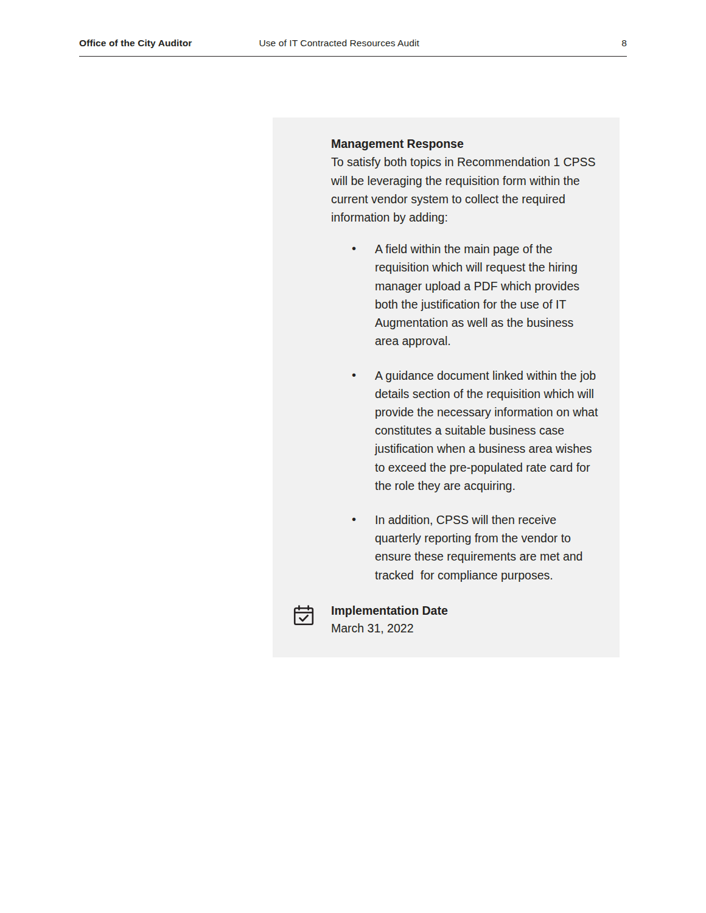Office of the City Auditor Use of IT Contracted Resources Audit 8
Management Response
To satisfy both topics in Recommendation 1 CPSS will be leveraging the requisition form within the current vendor system to collect the required information by adding:
A field within the main page of the requisition which will request the hiring manager upload a PDF which provides both the justification for the use of IT Augmentation as well as the business area approval.
A guidance document linked within the job details section of the requisition which will provide the necessary information on what constitutes a suitable business case justification when a business area wishes to exceed the pre-populated rate card for the role they are acquiring.
In addition, CPSS will then receive quarterly reporting from the vendor to ensure these requirements are met and tracked for compliance purposes.
Implementation Date
March 31, 2022